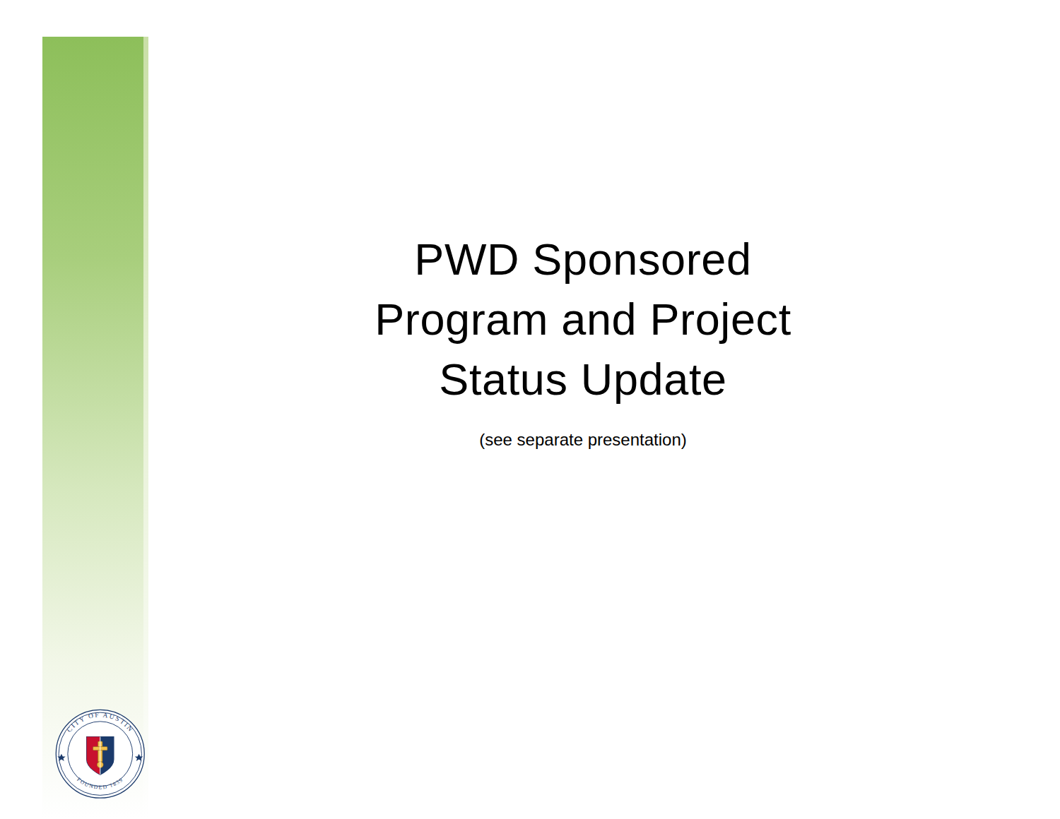PWD Sponsored
Program and Project
Status Update
(see separate presentation)
CITY OF AUSTIN FOUNDED 1839